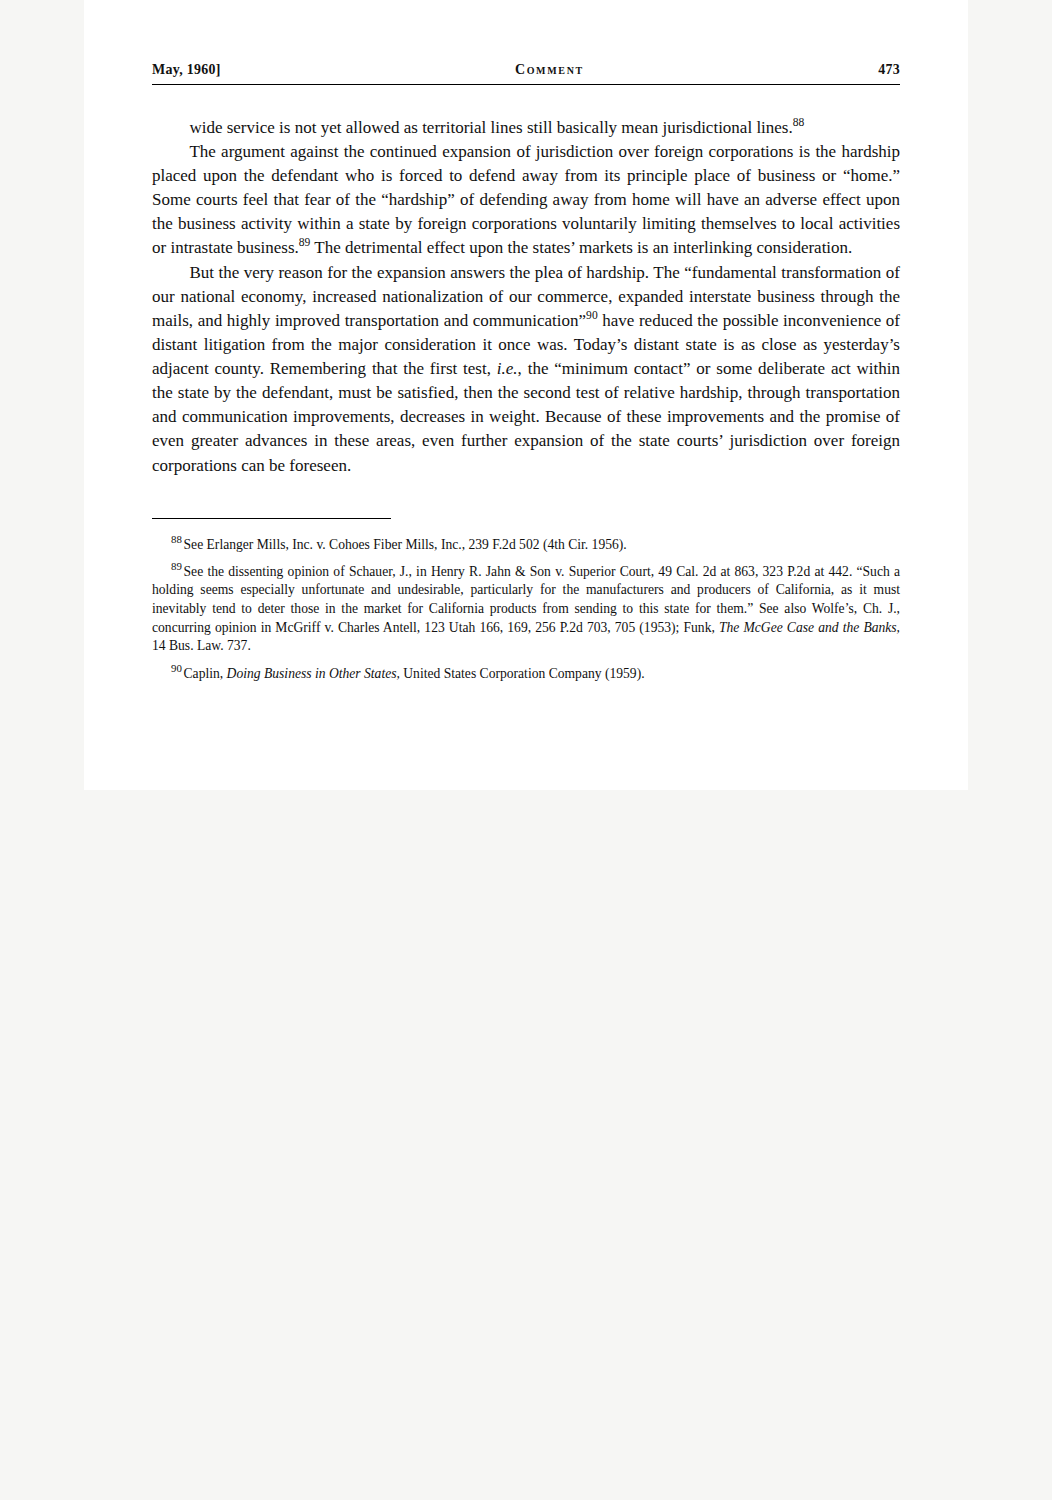May, 1960] Comment 473
wide service is not yet allowed as territorial lines still basically mean jurisdictional lines.88
The argument against the continued expansion of jurisdiction over foreign corporations is the hardship placed upon the defendant who is forced to defend away from its principle place of business or “home.” Some courts feel that fear of the “hardship” of defending away from home will have an adverse effect upon the business activity within a state by foreign corporations voluntarily limiting themselves to local activities or intrastate business.89 The detrimental effect upon the states’ markets is an interlinking consideration.
But the very reason for the expansion answers the plea of hardship. The “fundamental transformation of our national economy, increased nationalization of our commerce, expanded interstate business through the mails, and highly improved transportation and communication”90 have reduced the possible inconvenience of distant litigation from the major consideration it once was. Today’s distant state is as close as yesterday’s adjacent county. Remembering that the first test, i.e., the “minimum contact” or some deliberate act within the state by the defendant, must be satisfied, then the second test of relative hardship, through transportation and communication improvements, decreases in weight. Because of these improvements and the promise of even greater advances in these areas, even further expansion of the state courts’ jurisdiction over foreign corporations can be foreseen.
88 See Erlanger Mills, Inc. v. Cohoes Fiber Mills, Inc., 239 F.2d 502 (4th Cir. 1956).
89 See the dissenting opinion of Schauer, J., in Henry R. Jahn & Son v. Superior Court, 49 Cal. 2d at 863, 323 P.2d at 442. “Such a holding seems especially unfortunate and undesirable, particularly for the manufacturers and producers of California, as it must inevitably tend to deter those in the market for California products from sending to this state for them.” See also Wolfe’s, Ch. J., concurring opinion in McGriff v. Charles Antell, 123 Utah 166, 169, 256 P.2d 703, 705 (1953); Funk, The McGee Case and the Banks, 14 Bus. Law. 737.
90 Caplin, Doing Business in Other States, United States Corporation Company (1959).